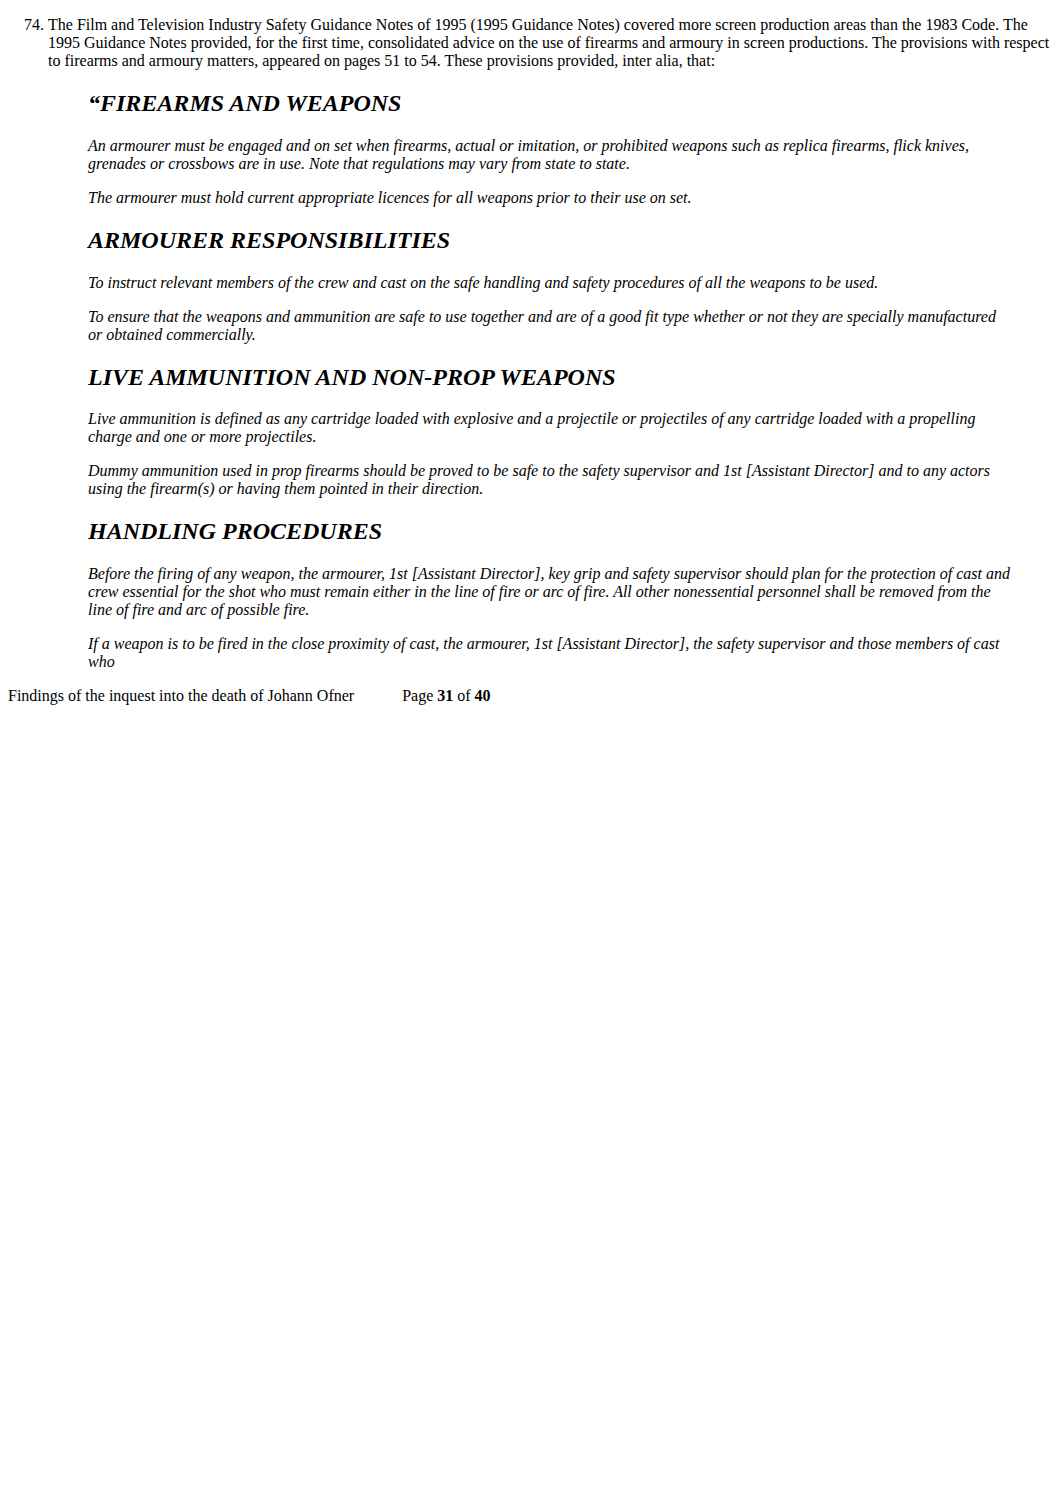The Film and Television Industry Safety Guidance Notes of 1995 (1995 Guidance Notes) covered more screen production areas than the 1983 Code. The 1995 Guidance Notes provided, for the first time, consolidated advice on the use of firearms and armoury in screen productions. The provisions with respect to firearms and armoury matters, appeared on pages 51 to 54. These provisions provided, inter alia, that:
“FIREARMS AND WEAPONS
An armourer must be engaged and on set when firearms, actual or imitation, or prohibited weapons such as replica firearms, flick knives, grenades or crossbows are in use. Note that regulations may vary from state to state.
The armourer must hold current appropriate licences for all weapons prior to their use on set.
ARMOURER RESPONSIBILITIES
To instruct relevant members of the crew and cast on the safe handling and safety procedures of all the weapons to be used.
To ensure that the weapons and ammunition are safe to use together and are of a good fit type whether or not they are specially manufactured or obtained commercially.
LIVE AMMUNITION AND NON-PROP WEAPONS
Live ammunition is defined as any cartridge loaded with explosive and a projectile or projectiles of any cartridge loaded with a propelling charge and one or more projectiles.
Dummy ammunition used in prop firearms should be proved to be safe to the safety supervisor and 1st [Assistant Director] and to any actors using the firearm(s) or having them pointed in their direction.
HANDLING PROCEDURES
Before the firing of any weapon, the armourer, 1st [Assistant Director], key grip and safety supervisor should plan for the protection of cast and crew essential for the shot who must remain either in the line of fire or arc of fire. All other nonessential personnel shall be removed from the line of fire and arc of possible fire.
If a weapon is to be fired in the close proximity of cast, the armourer, 1st [Assistant Director], the safety supervisor and those members of cast who
Findings of the inquest into the death of Johann Ofner Page 31 of 40